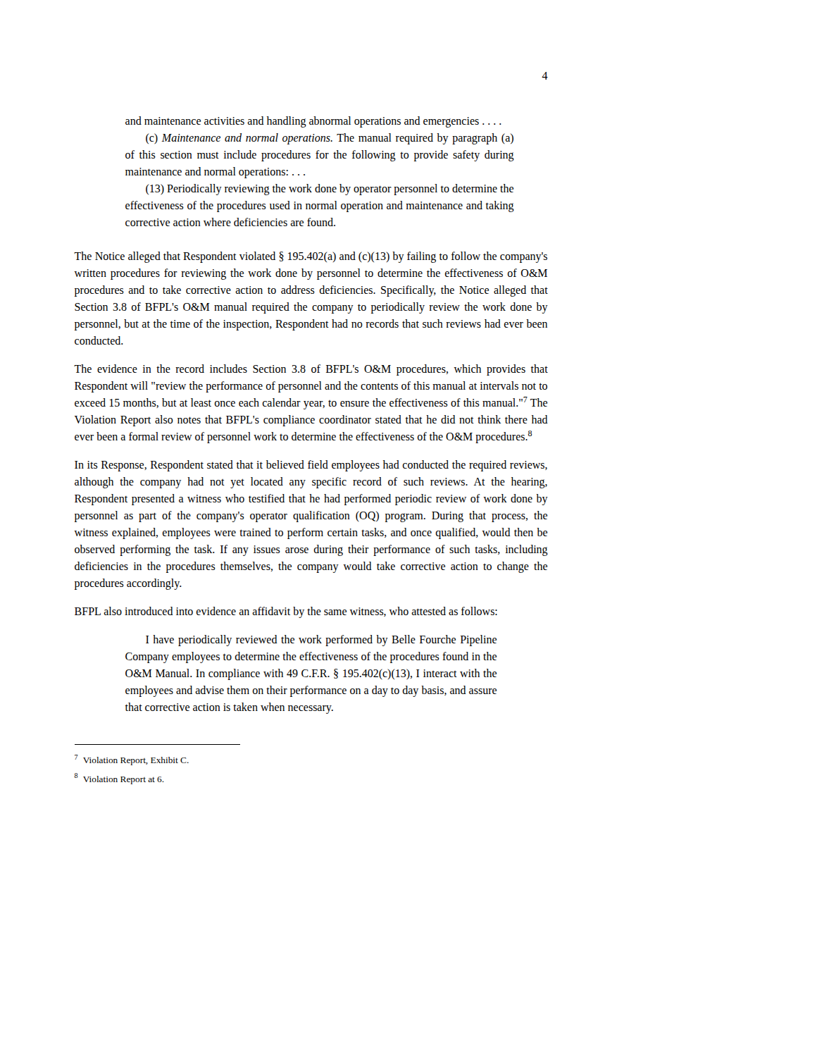4
and maintenance activities and handling abnormal operations and emergencies . . . .
(c) Maintenance and normal operations. The manual required by paragraph (a) of this section must include procedures for the following to provide safety during maintenance and normal operations: . . .
(13) Periodically reviewing the work done by operator personnel to determine the effectiveness of the procedures used in normal operation and maintenance and taking corrective action where deficiencies are found.
The Notice alleged that Respondent violated § 195.402(a) and (c)(13) by failing to follow the company's written procedures for reviewing the work done by personnel to determine the effectiveness of O&M procedures and to take corrective action to address deficiencies. Specifically, the Notice alleged that Section 3.8 of BFPL's O&M manual required the company to periodically review the work done by personnel, but at the time of the inspection, Respondent had no records that such reviews had ever been conducted.
The evidence in the record includes Section 3.8 of BFPL's O&M procedures, which provides that Respondent will "review the performance of personnel and the contents of this manual at intervals not to exceed 15 months, but at least once each calendar year, to ensure the effectiveness of this manual."7 The Violation Report also notes that BFPL's compliance coordinator stated that he did not think there had ever been a formal review of personnel work to determine the effectiveness of the O&M procedures.8
In its Response, Respondent stated that it believed field employees had conducted the required reviews, although the company had not yet located any specific record of such reviews. At the hearing, Respondent presented a witness who testified that he had performed periodic review of work done by personnel as part of the company's operator qualification (OQ) program. During that process, the witness explained, employees were trained to perform certain tasks, and once qualified, would then be observed performing the task. If any issues arose during their performance of such tasks, including deficiencies in the procedures themselves, the company would take corrective action to change the procedures accordingly.
BFPL also introduced into evidence an affidavit by the same witness, who attested as follows:
I have periodically reviewed the work performed by Belle Fourche Pipeline Company employees to determine the effectiveness of the procedures found in the O&M Manual. In compliance with 49 C.F.R. § 195.402(c)(13), I interact with the employees and advise them on their performance on a day to day basis, and assure that corrective action is taken when necessary.
7 Violation Report, Exhibit C.
8 Violation Report at 6.